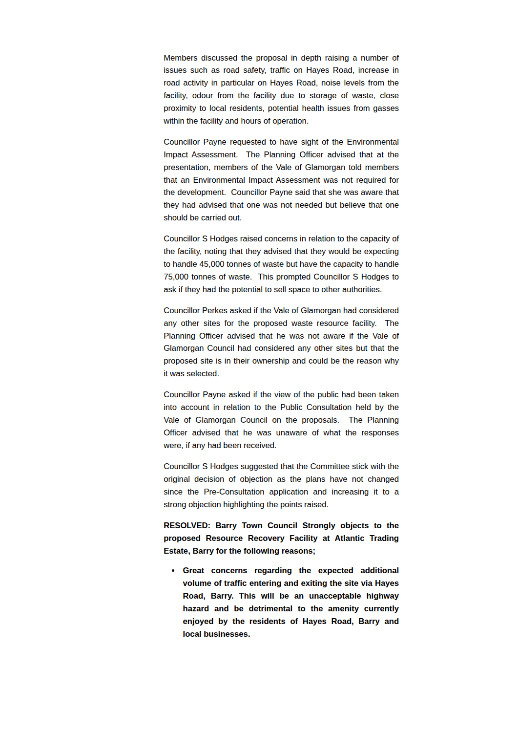Members discussed the proposal in depth raising a number of issues such as road safety, traffic on Hayes Road, increase in road activity in particular on Hayes Road, noise levels from the facility, odour from the facility due to storage of waste, close proximity to local residents, potential health issues from gasses within the facility and hours of operation.
Councillor Payne requested to have sight of the Environmental Impact Assessment. The Planning Officer advised that at the presentation, members of the Vale of Glamorgan told members that an Environmental Impact Assessment was not required for the development. Councillor Payne said that she was aware that they had advised that one was not needed but believe that one should be carried out.
Councillor S Hodges raised concerns in relation to the capacity of the facility, noting that they advised that they would be expecting to handle 45,000 tonnes of waste but have the capacity to handle 75,000 tonnes of waste. This prompted Councillor S Hodges to ask if they had the potential to sell space to other authorities.
Councillor Perkes asked if the Vale of Glamorgan had considered any other sites for the proposed waste resource facility. The Planning Officer advised that he was not aware if the Vale of Glamorgan Council had considered any other sites but that the proposed site is in their ownership and could be the reason why it was selected.
Councillor Payne asked if the view of the public had been taken into account in relation to the Public Consultation held by the Vale of Glamorgan Council on the proposals. The Planning Officer advised that he was unaware of what the responses were, if any had been received.
Councillor S Hodges suggested that the Committee stick with the original decision of objection as the plans have not changed since the Pre-Consultation application and increasing it to a strong objection highlighting the points raised.
RESOLVED: Barry Town Council Strongly objects to the proposed Resource Recovery Facility at Atlantic Trading Estate, Barry for the following reasons;
Great concerns regarding the expected additional volume of traffic entering and exiting the site via Hayes Road, Barry. This will be an unacceptable highway hazard and be detrimental to the amenity currently enjoyed by the residents of Hayes Road, Barry and local businesses.